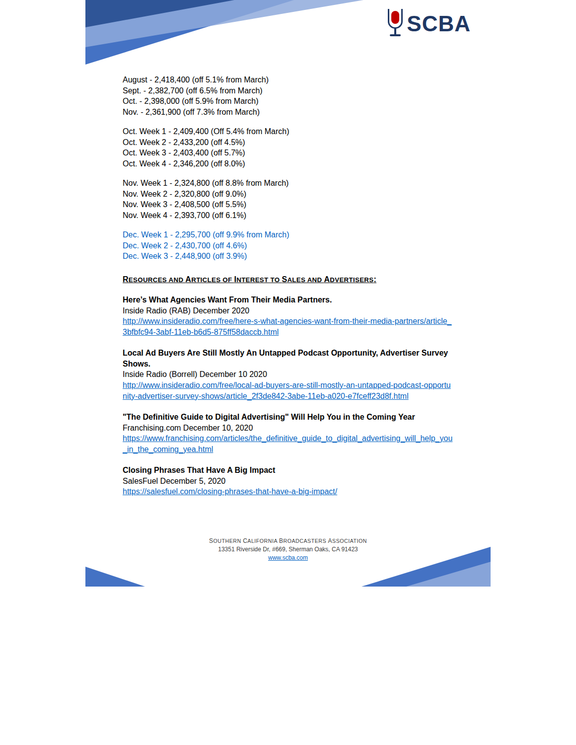SCBA
August - 2,418,400 (off 5.1% from March)
Sept. - 2,382,700 (off 6.5% from March)
Oct. - 2,398,000 (off 5.9% from March)
Nov. - 2,361,900 (off 7.3% from March)
Oct. Week 1 - 2,409,400 (Off 5.4% from March)
Oct. Week 2 - 2,433,200 (off 4.5%)
Oct. Week 3 - 2,403,400 (off 5.7%)
Oct. Week 4 - 2,346,200 (off 8.0%)
Nov. Week 1 - 2,324,800 (off 8.8% from March)
Nov. Week 2 - 2,320,800 (off 9.0%)
Nov. Week 3 - 2,408,500 (off 5.5%)
Nov. Week 4 - 2,393,700 (off 6.1%)
Dec. Week 1 - 2,295,700 (off 9.9% from March)
Dec. Week 2 - 2,430,700 (off 4.6%)
Dec. Week 3 - 2,448,900 (off 3.9%)
RESOURCES AND ARTICLES OF INTEREST TO SALES AND ADVERTISERS:
Here’s What Agencies Want From Their Media Partners.
Inside Radio (RAB) December 2020
http://www.insideradio.com/free/here-s-what-agencies-want-from-their-media-partners/article_3bfbfc94-3abf-11eb-b6d5-875ff58daccb.html
Local Ad Buyers Are Still Mostly An Untapped Podcast Opportunity, Advertiser Survey Shows.
Inside Radio (Borrell) December 10 2020
http://www.insideradio.com/free/local-ad-buyers-are-still-mostly-an-untapped-podcast-opportunity-advertiser-survey-shows/article_2f3de842-3abe-11eb-a020-e7fceff23d8f.html
"The Definitive Guide to Digital Advertising" Will Help You in the Coming Year
Franchising.com December 10, 2020
https://www.franchising.com/articles/the_definitive_guide_to_digital_advertising_will_help_you_in_the_coming_yea.html
Closing Phrases That Have A Big Impact
SalesFuel December 5, 2020
https://salesfuel.com/closing-phrases-that-have-a-big-impact/
SOUTHERN CALIFORNIA BROADCASTERS ASSOCIATION
13351 Riverside Dr, #669, Sherman Oaks, CA 91423
www.scba.com